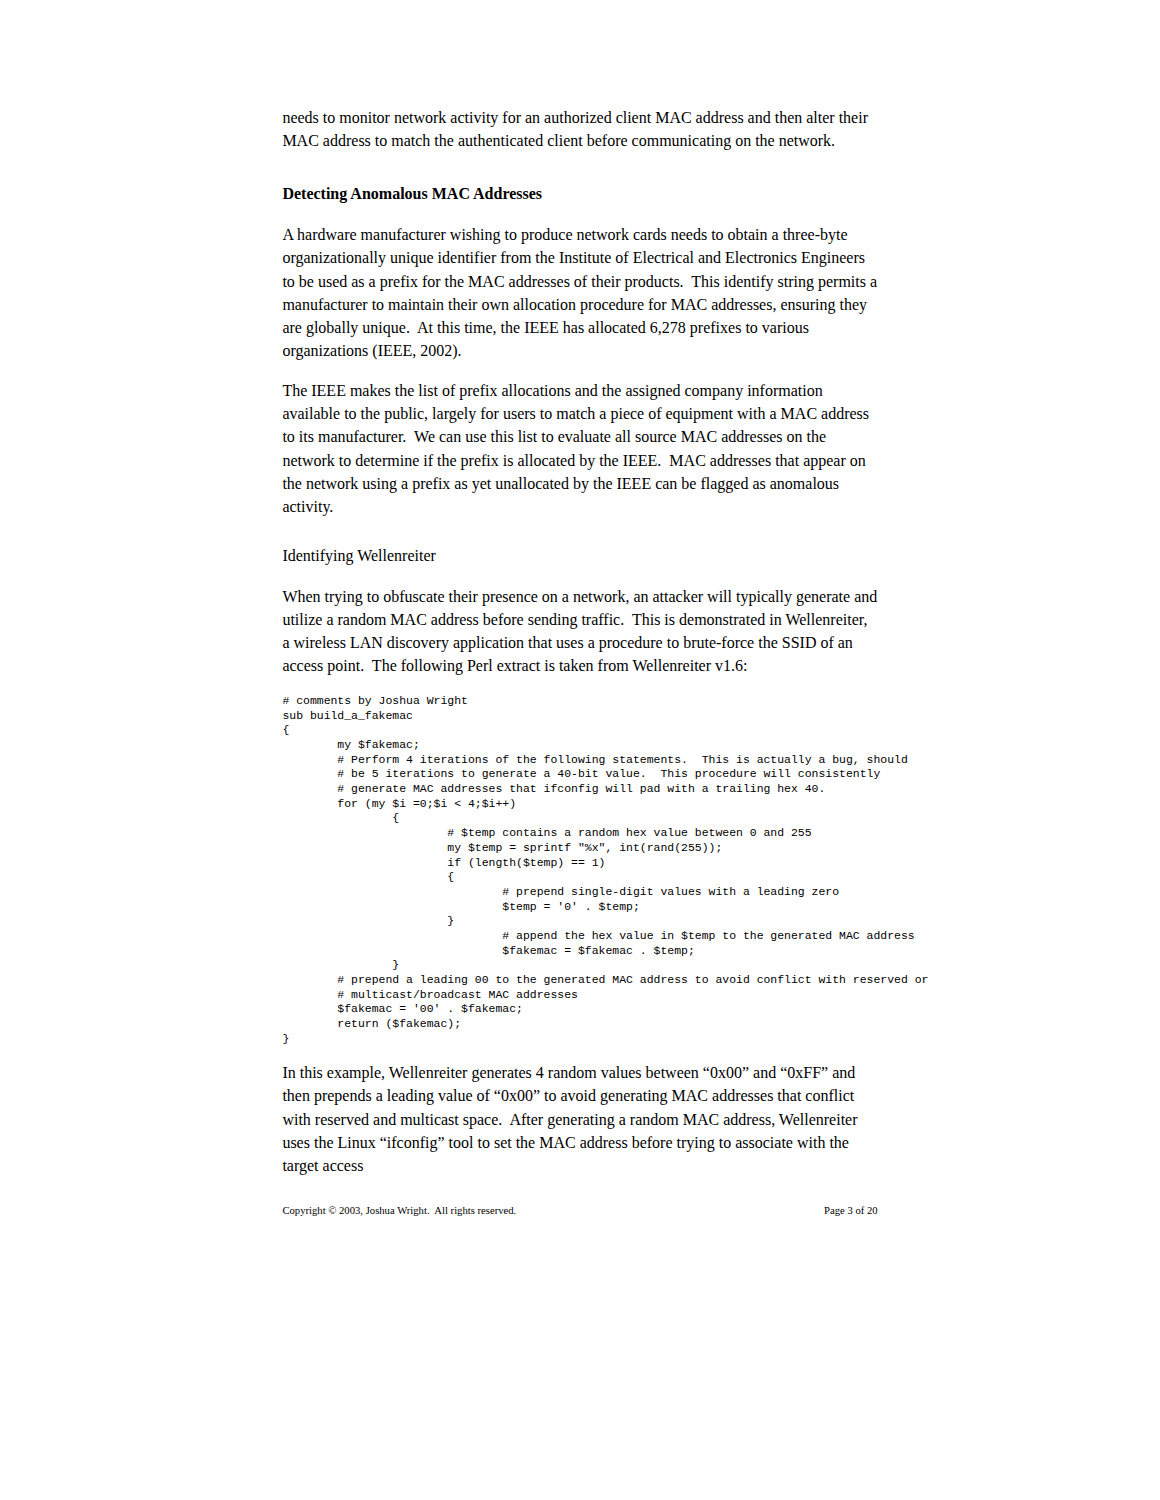needs to monitor network activity for an authorized client MAC address and then alter their MAC address to match the authenticated client before communicating on the network.
Detecting Anomalous MAC Addresses
A hardware manufacturer wishing to produce network cards needs to obtain a three-byte organizationally unique identifier from the Institute of Electrical and Electronics Engineers to be used as a prefix for the MAC addresses of their products. This identify string permits a manufacturer to maintain their own allocation procedure for MAC addresses, ensuring they are globally unique. At this time, the IEEE has allocated 6,278 prefixes to various organizations (IEEE, 2002).
The IEEE makes the list of prefix allocations and the assigned company information available to the public, largely for users to match a piece of equipment with a MAC address to its manufacturer. We can use this list to evaluate all source MAC addresses on the network to determine if the prefix is allocated by the IEEE. MAC addresses that appear on the network using a prefix as yet unallocated by the IEEE can be flagged as anomalous activity.
Identifying Wellenreiter
When trying to obfuscate their presence on a network, an attacker will typically generate and utilize a random MAC address before sending traffic. This is demonstrated in Wellenreiter, a wireless LAN discovery application that uses a procedure to brute-force the SSID of an access point. The following Perl extract is taken from Wellenreiter v1.6:
# comments by Joshua Wright
sub build_a_fakemac
{
        my $fakemac;
        # Perform 4 iterations of the following statements.  This is actually a bug, should
        # be 5 iterations to generate a 40-bit value.  This procedure will consistently
        # generate MAC addresses that ifconfig will pad with a trailing hex 40.
        for (my $i =0;$i < 4;$i++)
                {
                        # $temp contains a random hex value between 0 and 255
                        my $temp = sprintf "%x", int(rand(255));
                        if (length($temp) == 1)
                        {
                                # prepend single-digit values with a leading zero
                                $temp = '0' . $temp;
                        }
                                # append the hex value in $temp to the generated MAC address
                                $fakemac = $fakemac . $temp;
                }
        # prepend a leading 00 to the generated MAC address to avoid conflict with reserved or
        # multicast/broadcast MAC addresses
        $fakemac = '00' . $fakemac;
        return ($fakemac);
}
In this example, Wellenreiter generates 4 random values between “0x00” and “0xFF” and then prepends a leading value of “0x00” to avoid generating MAC addresses that conflict with reserved and multicast space. After generating a random MAC address, Wellenreiter uses the Linux “ifconfig” tool to set the MAC address before trying to associate with the target access
Copyright © 2003, Joshua Wright. All rights reserved.
Page 3 of 20